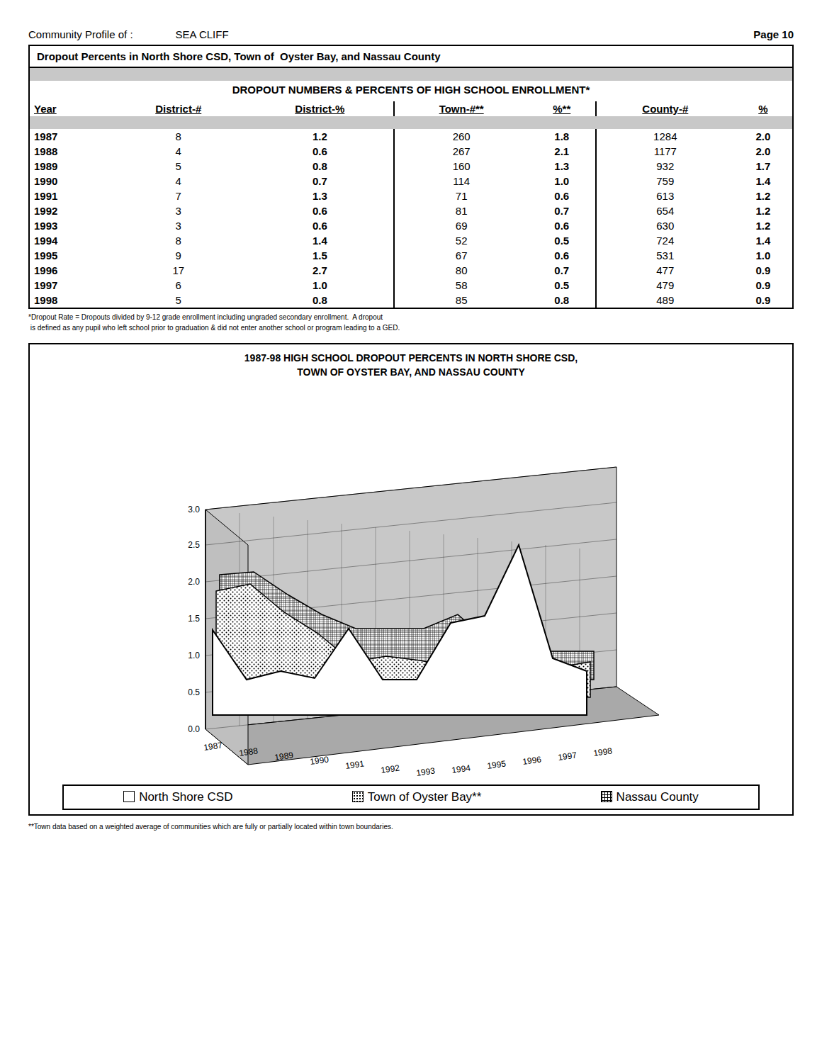Community Profile of : SEA CLIFF
Page 10
Dropout Percents in North Shore CSD, Town of Oyster Bay, and Nassau County
DROPOUT NUMBERS & PERCENTS OF HIGH SCHOOL ENROLLMENT*
| Year | District-# | District-% | Town-#** | %** | County-# | % |
| --- | --- | --- | --- | --- | --- | --- |
| 1987 | 8 | 1.2 | 260 | 1.8 | 1284 | 2.0 |
| 1988 | 4 | 0.6 | 267 | 2.1 | 1177 | 2.0 |
| 1989 | 5 | 0.8 | 160 | 1.3 | 932 | 1.7 |
| 1990 | 4 | 0.7 | 114 | 1.0 | 759 | 1.4 |
| 1991 | 7 | 1.3 | 71 | 0.6 | 613 | 1.2 |
| 1992 | 3 | 0.6 | 81 | 0.7 | 654 | 1.2 |
| 1993 | 3 | 0.6 | 69 | 0.6 | 630 | 1.2 |
| 1994 | 8 | 1.4 | 52 | 0.5 | 724 | 1.4 |
| 1995 | 9 | 1.5 | 67 | 0.6 | 531 | 1.0 |
| 1996 | 17 | 2.7 | 80 | 0.7 | 477 | 0.9 |
| 1997 | 6 | 1.0 | 58 | 0.5 | 479 | 0.9 |
| 1998 | 5 | 0.8 | 85 | 0.8 | 489 | 0.9 |
*Dropout Rate = Dropouts divided by 9-12 grade enrollment including ungraded secondary enrollment. A dropout
is defined as any pupil who left school prior to graduation & did not enter another school or program leading to a GED.
1987-98 HIGH SCHOOL DROPOUT PERCENTS IN NORTH SHORE CSD,
TOWN OF OYSTER BAY, AND NASSAU COUNTY
0.0 0.5 1.0 1.5 2.0 2.5 3.0 1987 1988 1989 1990 1991 1992 1993 1994 1995 1996 1997 1998
North Shore CSD
Town of Oyster Bay**
Nassau County
**Town data based on a weighted average of communities which are fully or partially located within town boundaries.